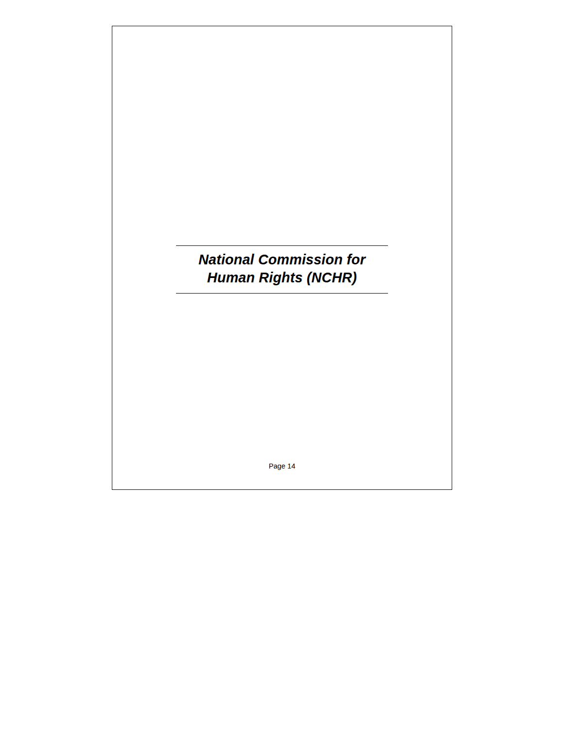National Commission for
Human Rights (NCHR)
Page 14